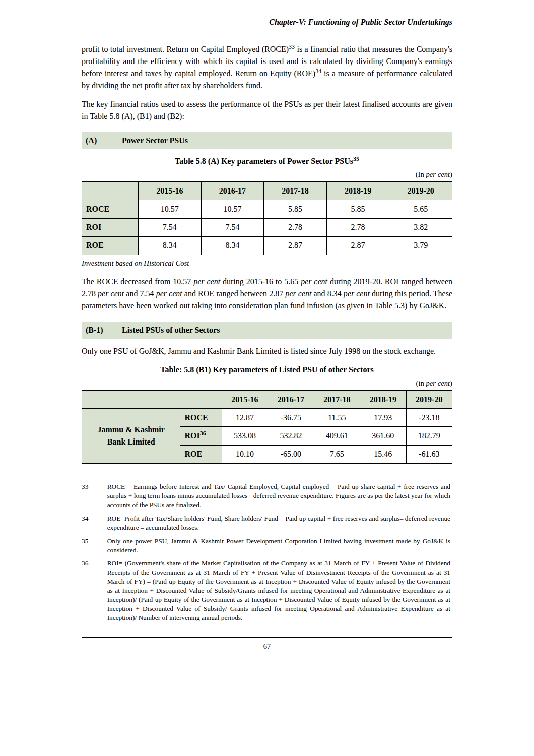Chapter-V: Functioning of Public Sector Undertakings
profit to total investment. Return on Capital Employed (ROCE)33 is a financial ratio that measures the Company's profitability and the efficiency with which its capital is used and is calculated by dividing Company's earnings before interest and taxes by capital employed. Return on Equity (ROE)34 is a measure of performance calculated by dividing the net profit after tax by shareholders fund.
The key financial ratios used to assess the performance of the PSUs as per their latest finalised accounts are given in Table 5.8 (A), (B1) and (B2):
(A) Power Sector PSUs
Table 5.8 (A) Key parameters of Power Sector PSUs35
(In per cent)
| | 2015-16 | 2016-17 | 2017-18 | 2018-19 | 2019-20 |
| --- | --- | --- | --- | --- | --- |
| ROCE | 10.57 | 10.57 | 5.85 | 5.85 | 5.65 |
| ROI | 7.54 | 7.54 | 2.78 | 2.78 | 3.82 |
| ROE | 8.34 | 8.34 | 2.87 | 2.87 | 3.79 |
Investment based on Historical Cost
The ROCE decreased from 10.57 per cent during 2015-16 to 5.65 per cent during 2019-20. ROI ranged between 2.78 per cent and 7.54 per cent and ROE ranged between 2.87 per cent and 8.34 per cent during this period. These parameters have been worked out taking into consideration plan fund infusion (as given in Table 5.3) by GoJ&K.
(B-1) Listed PSUs of other Sectors
Only one PSU of GoJ&K, Jammu and Kashmir Bank Limited is listed since July 1998 on the stock exchange.
Table: 5.8 (B1) Key parameters of Listed PSU of other Sectors
(in per cent)
| | | 2015-16 | 2016-17 | 2017-18 | 2018-19 | 2019-20 |
| --- | --- | --- | --- | --- | --- | --- |
| Jammu & Kashmir Bank Limited | ROCE | 12.87 | -36.75 | 11.55 | 17.93 | -23.18 |
| ROI 36 | 533.08 | 532.82 | 409.61 | 361.60 | 182.79 |
| ROE | 10.10 | -65.00 | 7.65 | 15.46 | -61.63 |
| 33 | ROCE = Earnings before Interest and Tax/ Capital Employed, Capital employed = Paid up share capital + free reserves and surplus + long term loans minus accumulated losses - deferred revenue expenditure. Figures are as per the latest year for which accounts of the PSUs are finalized. |
| 34 | ROE=Profit after Tax/Share holders' Fund, Share holders' Fund = Paid up capital + free reserves and surplus– deferred revenue expenditure – accumulated losses. |
| 35 | Only one power PSU, Jammu & Kashmir Power Development Corporation Limited having investment made by GoJ&K is considered. |
| 36 | ROI= (Government's share of the Market Capitalisation of the Company as at 31 March of FY + Present Value of Dividend Receipts of the Government as at 31 March of FY + Present Value of Disinvestment Receipts of the Government as at 31 March of FY) – (Paid-up Equity of the Government as at Inception + Discounted Value of Equity infused by the Government as at Inception + Discounted Value of Subsidy/Grants infused for meeting Operational and Administrative Expenditure as at Inception)/ (Paid-up Equity of the Government as at Inception + Discounted Value of Equity infused by the Government as at Inception + Discounted Value of Subsidy/ Grants infused for meeting Operational and Administrative Expenditure as at Inception)/ Number of intervening annual periods. |
67